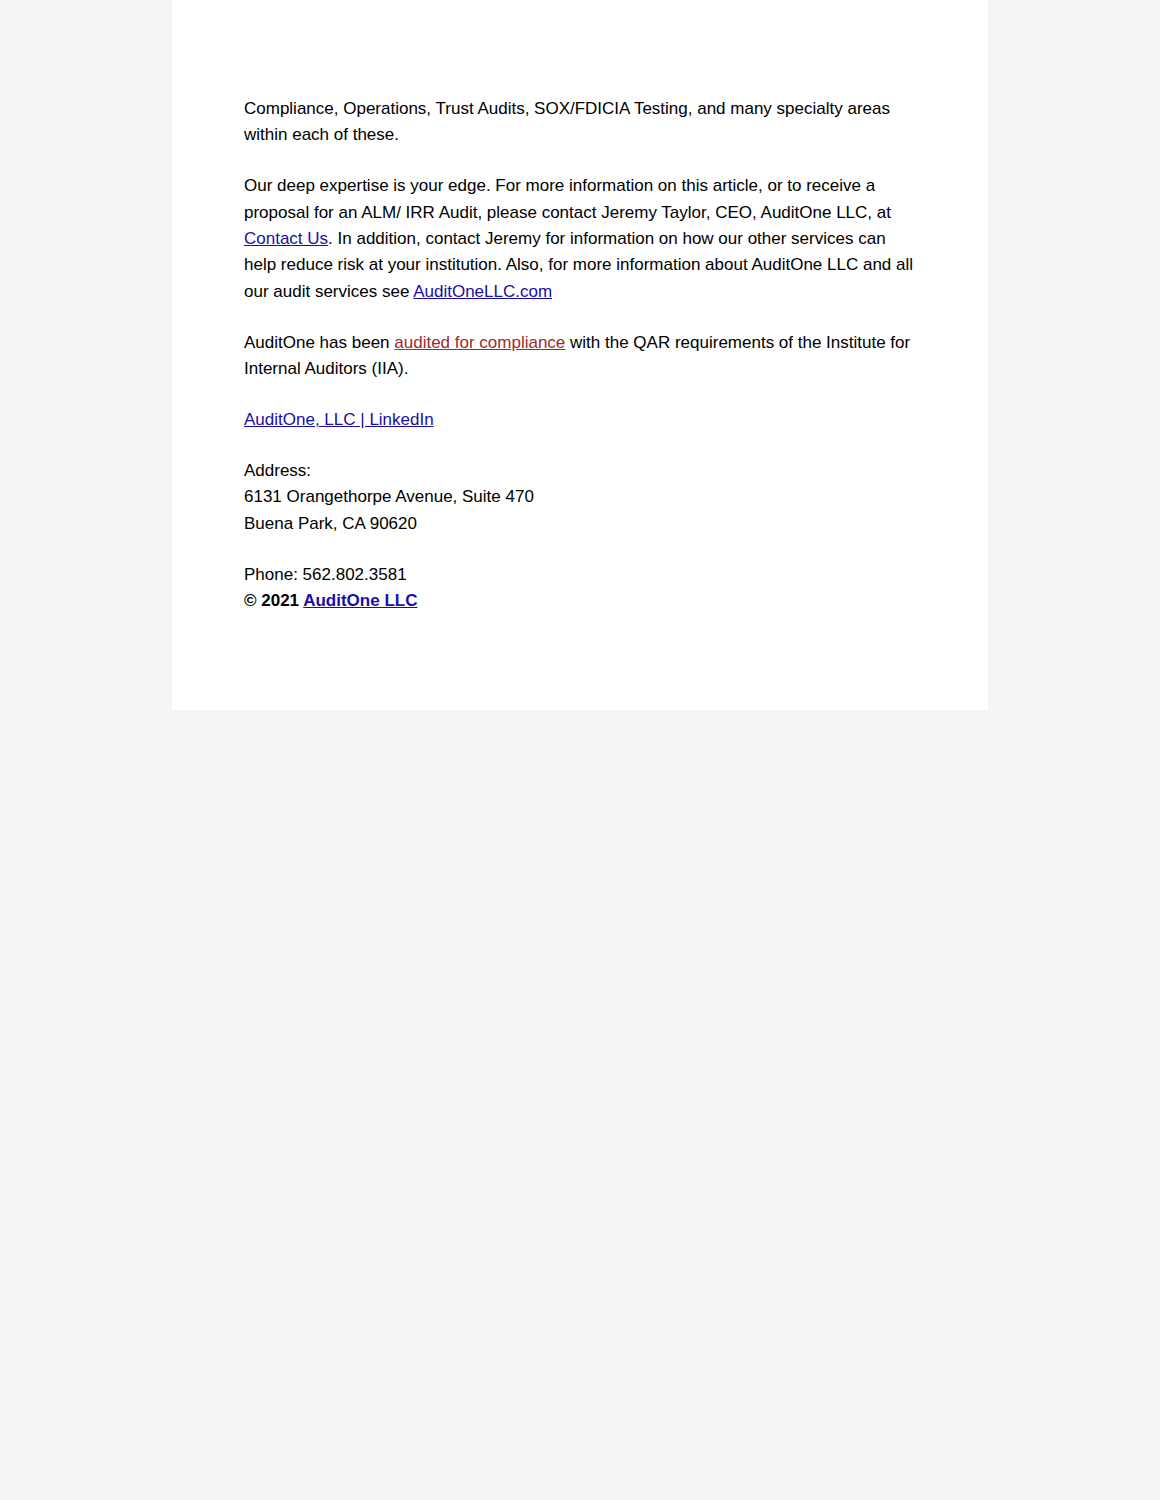Compliance, Operations, Trust Audits, SOX/FDICIA Testing, and many specialty areas within each of these.
Our deep expertise is your edge. For more information on this article, or to receive a proposal for an ALM/ IRR Audit, please contact Jeremy Taylor, CEO, AuditOne LLC, at Contact Us. In addition, contact Jeremy for information on how our other services can help reduce risk at your institution. Also, for more information about AuditOne LLC and all our audit services see AuditOneLLC.com
AuditOne has been audited for compliance with the QAR requirements of the Institute for Internal Auditors (IIA).
AuditOne, LLC | LinkedIn
Address:
6131 Orangethorpe Avenue, Suite 470
Buena Park, CA 90620
Phone: 562.802.3581
© 2021 AuditOne LLC